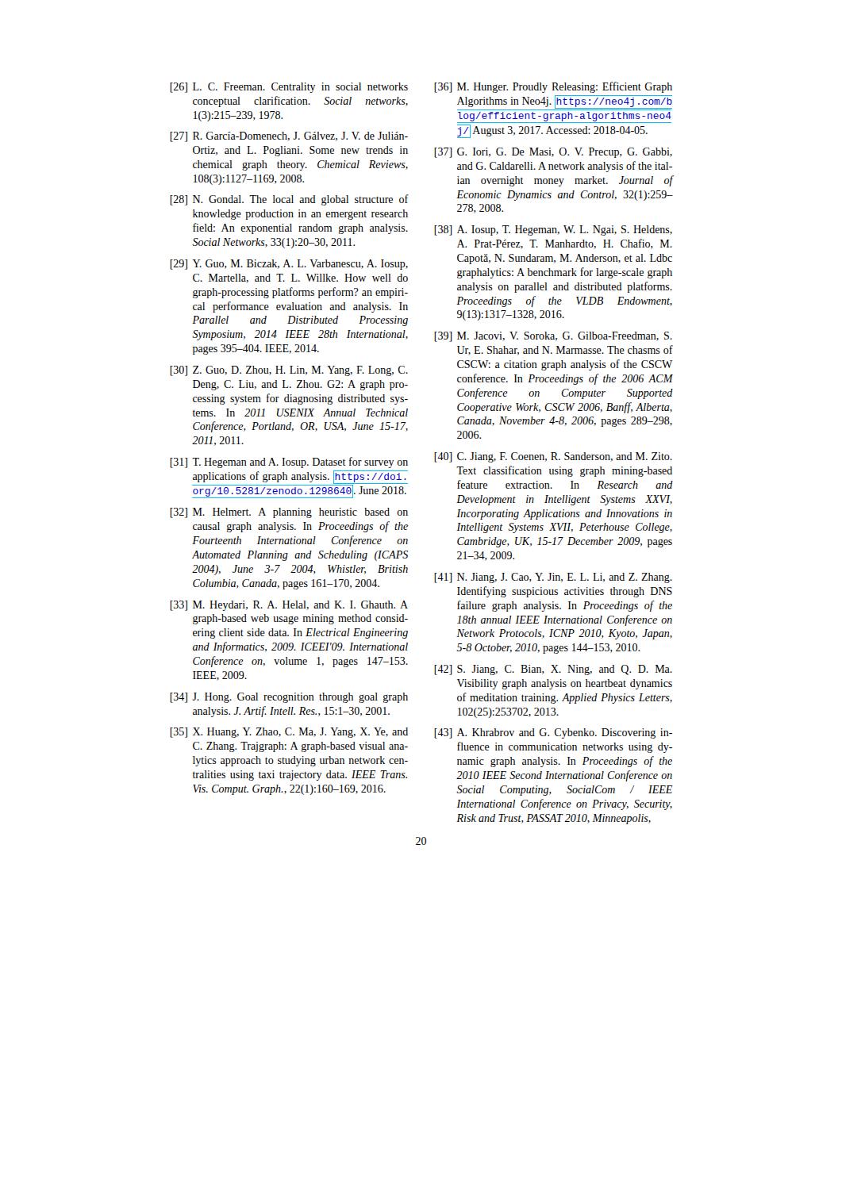[26]
L. C. Freeman. Centrality in social networks conceptual clarification. Social networks, 1(3):215–239, 1978.
[27]
R. García-Domenech, J. Gálvez, J. V. de Julián-Ortiz, and L. Pogliani. Some new trends in chemical graph theory. Chemical Reviews, 108(3):1127–1169, 2008.
[28]
N. Gondal. The local and global structure of knowledge production in an emergent research field: An exponential random graph analysis. Social Networks, 33(1):20–30, 2011.
[29]
Y. Guo, M. Biczak, A. L. Varbanescu, A. Iosup, C. Martella, and T. L. Willke. How well do graph-processing platforms perform? an empirical performance evaluation and analysis. In Parallel and Distributed Processing Symposium, 2014 IEEE 28th International, pages 395–404. IEEE, 2014.
[30]
Z. Guo, D. Zhou, H. Lin, M. Yang, F. Long, C. Deng, C. Liu, and L. Zhou. G2: A graph processing system for diagnosing distributed systems. In 2011 USENIX Annual Technical Conference, Portland, OR, USA, June 15-17, 2011, 2011.
[31]
T. Hegeman and A. Iosup. Dataset for survey on applications of graph analysis. https://doi.org/10.5281/zenodo.1298640. June 2018.
[32]
M. Helmert. A planning heuristic based on causal graph analysis. In Proceedings of the Fourteenth International Conference on Automated Planning and Scheduling (ICAPS 2004), June 3-7 2004, Whistler, British Columbia, Canada, pages 161–170, 2004.
[33]
M. Heydari, R. A. Helal, and K. I. Ghauth. A graph-based web usage mining method considering client side data. In Electrical Engineering and Informatics, 2009. ICEEI'09. International Conference on, volume 1, pages 147–153. IEEE, 2009.
[34]
J. Hong. Goal recognition through goal graph analysis. J. Artif. Intell. Res., 15:1–30, 2001.
[35]
X. Huang, Y. Zhao, C. Ma, J. Yang, X. Ye, and C. Zhang. Trajgraph: A graph-based visual analytics approach to studying urban network centralities using taxi trajectory data. IEEE Trans. Vis. Comput. Graph., 22(1):160–169, 2016.
[36]
M. Hunger. Proudly Releasing: Efficient Graph Algorithms in Neo4j. https://neo4j.com/blog/efficient-graph-algorithms-neo4j/ August 3, 2017. Accessed: 2018-04-05.
[37]
G. Iori, G. De Masi, O. V. Precup, G. Gabbi, and G. Caldarelli. A network analysis of the italian overnight money market. Journal of Economic Dynamics and Control, 32(1):259–278, 2008.
[38]
A. Iosup, T. Hegeman, W. L. Ngai, S. Heldens, A. Prat-Pérez, T. Manhardto, H. Chafio, M. Capotă, N. Sundaram, M. Anderson, et al. Ldbc graphalytics: A benchmark for large-scale graph analysis on parallel and distributed platforms. Proceedings of the VLDB Endowment, 9(13):1317–1328, 2016.
[39]
M. Jacovi, V. Soroka, G. Gilboa-Freedman, S. Ur, E. Shahar, and N. Marmasse. The chasms of CSCW: a citation graph analysis of the CSCW conference. In Proceedings of the 2006 ACM Conference on Computer Supported Cooperative Work, CSCW 2006, Banff, Alberta, Canada, November 4-8, 2006, pages 289–298, 2006.
[40]
C. Jiang, F. Coenen, R. Sanderson, and M. Zito. Text classification using graph mining-based feature extraction. In Research and Development in Intelligent Systems XXVI, Incorporating Applications and Innovations in Intelligent Systems XVII, Peterhouse College, Cambridge, UK, 15-17 December 2009, pages 21–34, 2009.
[41]
N. Jiang, J. Cao, Y. Jin, E. L. Li, and Z. Zhang. Identifying suspicious activities through DNS failure graph analysis. In Proceedings of the 18th annual IEEE International Conference on Network Protocols, ICNP 2010, Kyoto, Japan, 5-8 October, 2010, pages 144–153, 2010.
[42]
S. Jiang, C. Bian, X. Ning, and Q. D. Ma. Visibility graph analysis on heartbeat dynamics of meditation training. Applied Physics Letters, 102(25):253702, 2013.
[43]
A. Khrabrov and G. Cybenko. Discovering influence in communication networks using dynamic graph analysis. In Proceedings of the 2010 IEEE Second International Conference on Social Computing, SocialCom / IEEE International Conference on Privacy, Security, Risk and Trust, PASSAT 2010, Minneapolis,
20